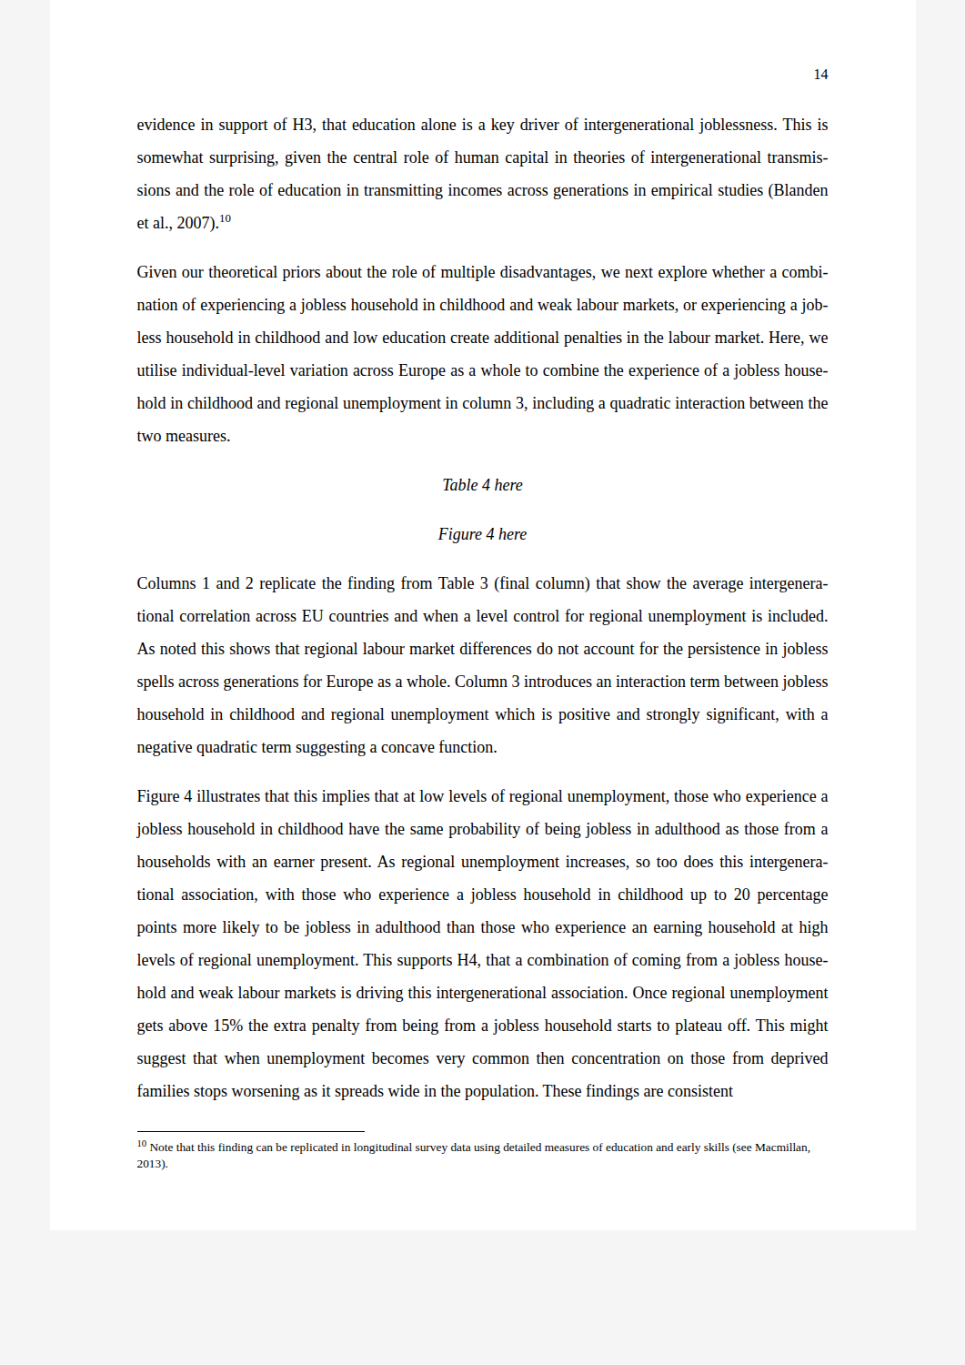14
evidence in support of H3, that education alone is a key driver of intergenerational joblessness. This is somewhat surprising, given the central role of human capital in theories of intergenerational transmissions and the role of education in transmitting incomes across generations in empirical studies (Blanden et al., 2007).10
Given our theoretical priors about the role of multiple disadvantages, we next explore whether a combination of experiencing a jobless household in childhood and weak labour markets, or experiencing a jobless household in childhood and low education create additional penalties in the labour market. Here, we utilise individual-level variation across Europe as a whole to combine the experience of a jobless household in childhood and regional unemployment in column 3, including a quadratic interaction between the two measures.
Table 4 here
Figure 4 here
Columns 1 and 2 replicate the finding from Table 3 (final column) that show the average intergenerational correlation across EU countries and when a level control for regional unemployment is included. As noted this shows that regional labour market differences do not account for the persistence in jobless spells across generations for Europe as a whole. Column 3 introduces an interaction term between jobless household in childhood and regional unemployment which is positive and strongly significant, with a negative quadratic term suggesting a concave function.
Figure 4 illustrates that this implies that at low levels of regional unemployment, those who experience a jobless household in childhood have the same probability of being jobless in adulthood as those from a households with an earner present. As regional unemployment increases, so too does this intergenerational association, with those who experience a jobless household in childhood up to 20 percentage points more likely to be jobless in adulthood than those who experience an earning household at high levels of regional unemployment. This supports H4, that a combination of coming from a jobless household and weak labour markets is driving this intergenerational association. Once regional unemployment gets above 15% the extra penalty from being from a jobless household starts to plateau off. This might suggest that when unemployment becomes very common then concentration on those from deprived families stops worsening as it spreads wide in the population. These findings are consistent
10 Note that this finding can be replicated in longitudinal survey data using detailed measures of education and early skills (see Macmillan, 2013).